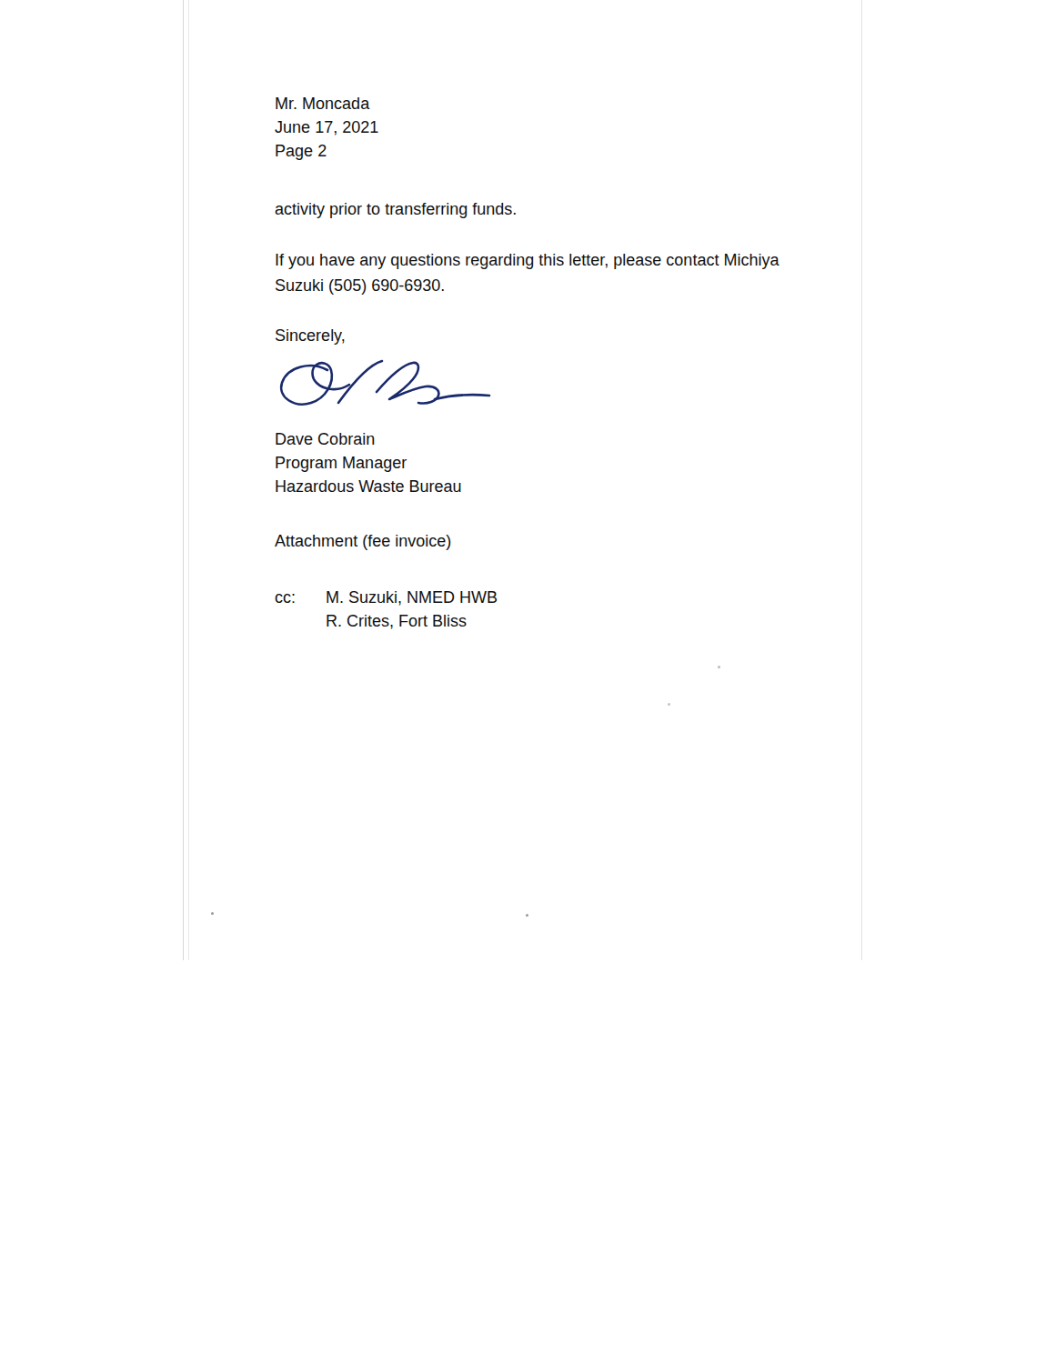Mr. Moncada
June 17, 2021
Page 2
activity prior to transferring funds.
If you have any questions regarding this letter, please contact Michiya Suzuki (505) 690-6930.
Sincerely,
Dave Cobrain
Program Manager
Hazardous Waste Bureau
Attachment (fee invoice)
cc:
M. Suzuki, NMED HWB
R. Crites, Fort Bliss